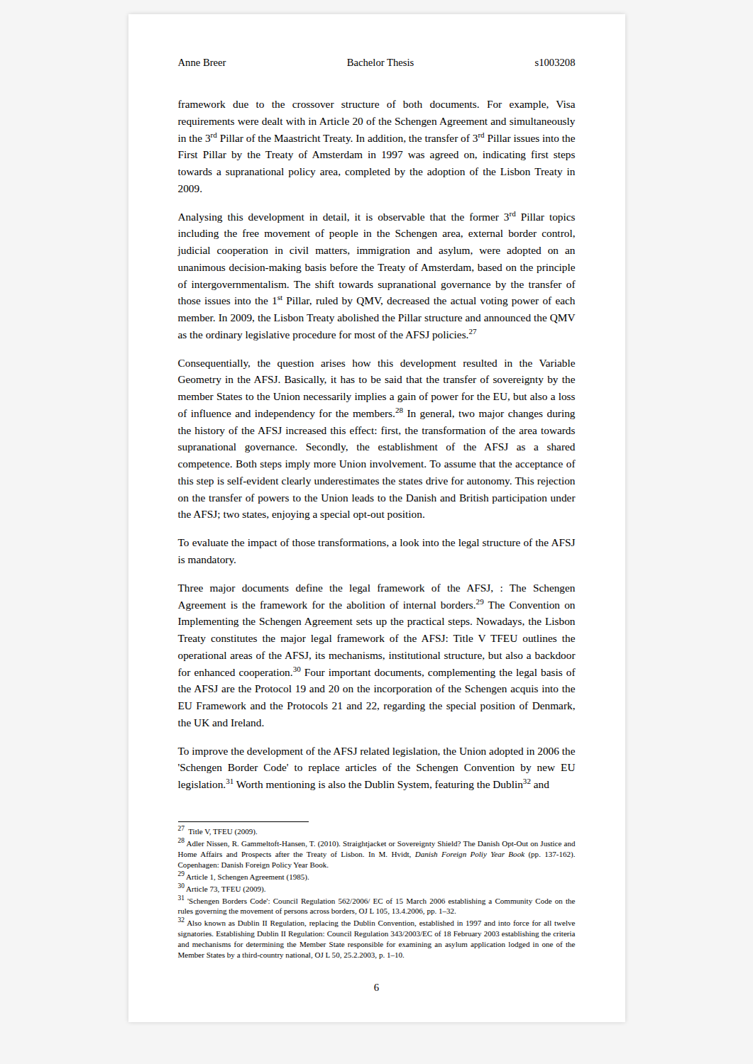Anne Breer Bachelor Thesis s1003208
framework due to the crossover structure of both documents. For example, Visa requirements were dealt with in Article 20 of the Schengen Agreement and simultaneously in the 3rd Pillar of the Maastricht Treaty. In addition, the transfer of 3rd Pillar issues into the First Pillar by the Treaty of Amsterdam in 1997 was agreed on, indicating first steps towards a supranational policy area, completed by the adoption of the Lisbon Treaty in 2009.
Analysing this development in detail, it is observable that the former 3rd Pillar topics including the free movement of people in the Schengen area, external border control, judicial cooperation in civil matters, immigration and asylum, were adopted on an unanimous decision-making basis before the Treaty of Amsterdam, based on the principle of intergovernmentalism. The shift towards supranational governance by the transfer of those issues into the 1st Pillar, ruled by QMV, decreased the actual voting power of each member. In 2009, the Lisbon Treaty abolished the Pillar structure and announced the QMV as the ordinary legislative procedure for most of the AFSJ policies.27
Consequentially, the question arises how this development resulted in the Variable Geometry in the AFSJ. Basically, it has to be said that the transfer of sovereignty by the member States to the Union necessarily implies a gain of power for the EU, but also a loss of influence and independency for the members.28 In general, two major changes during the history of the AFSJ increased this effect: first, the transformation of the area towards supranational governance. Secondly, the establishment of the AFSJ as a shared competence. Both steps imply more Union involvement. To assume that the acceptance of this step is self-evident clearly underestimates the states drive for autonomy. This rejection on the transfer of powers to the Union leads to the Danish and British participation under the AFSJ; two states, enjoying a special opt-out position.
To evaluate the impact of those transformations, a look into the legal structure of the AFSJ is mandatory.
Three major documents define the legal framework of the AFSJ, : The Schengen Agreement is the framework for the abolition of internal borders.29 The Convention on Implementing the Schengen Agreement sets up the practical steps. Nowadays, the Lisbon Treaty constitutes the major legal framework of the AFSJ: Title V TFEU outlines the operational areas of the AFSJ, its mechanisms, institutional structure, but also a backdoor for enhanced cooperation.30 Four important documents, complementing the legal basis of the AFSJ are the Protocol 19 and 20 on the incorporation of the Schengen acquis into the EU Framework and the Protocols 21 and 22, regarding the special position of Denmark, the UK and Ireland.
To improve the development of the AFSJ related legislation, the Union adopted in 2006 the 'Schengen Border Code' to replace articles of the Schengen Convention by new EU legislation.31 Worth mentioning is also the Dublin System, featuring the Dublin32 and
27 Title V, TFEU (2009).
28 Adler Nissen, R. Gammeltoft-Hansen, T. (2010). Straightjacket or Sovereignty Shield? The Danish Opt-Out on Justice and Home Affairs and Prospects after the Treaty of Lisbon. In M. Hvidt, Danish Foreign Poliy Year Book (pp. 137-162). Copenhagen: Danish Foreign Policy Year Book.
29 Article 1, Schengen Agreement (1985).
30 Article 73, TFEU (2009).
31 'Schengen Borders Code': Council Regulation 562/2006/ EC of 15 March 2006 establishing a Community Code on the rules governing the movement of persons across borders, OJ L 105, 13.4.2006, pp. 1–32.
32 Also known as Dublin II Regulation, replacing the Dublin Convention, established in 1997 and into force for all twelve signatories. Establishing Dublin II Regulation: Council Regulation 343/2003/EC of 18 February 2003 establishing the criteria and mechanisms for determining the Member State responsible for examining an asylum application lodged in one of the Member States by a third-country national, OJ L 50, 25.2.2003, p. 1–10.
6